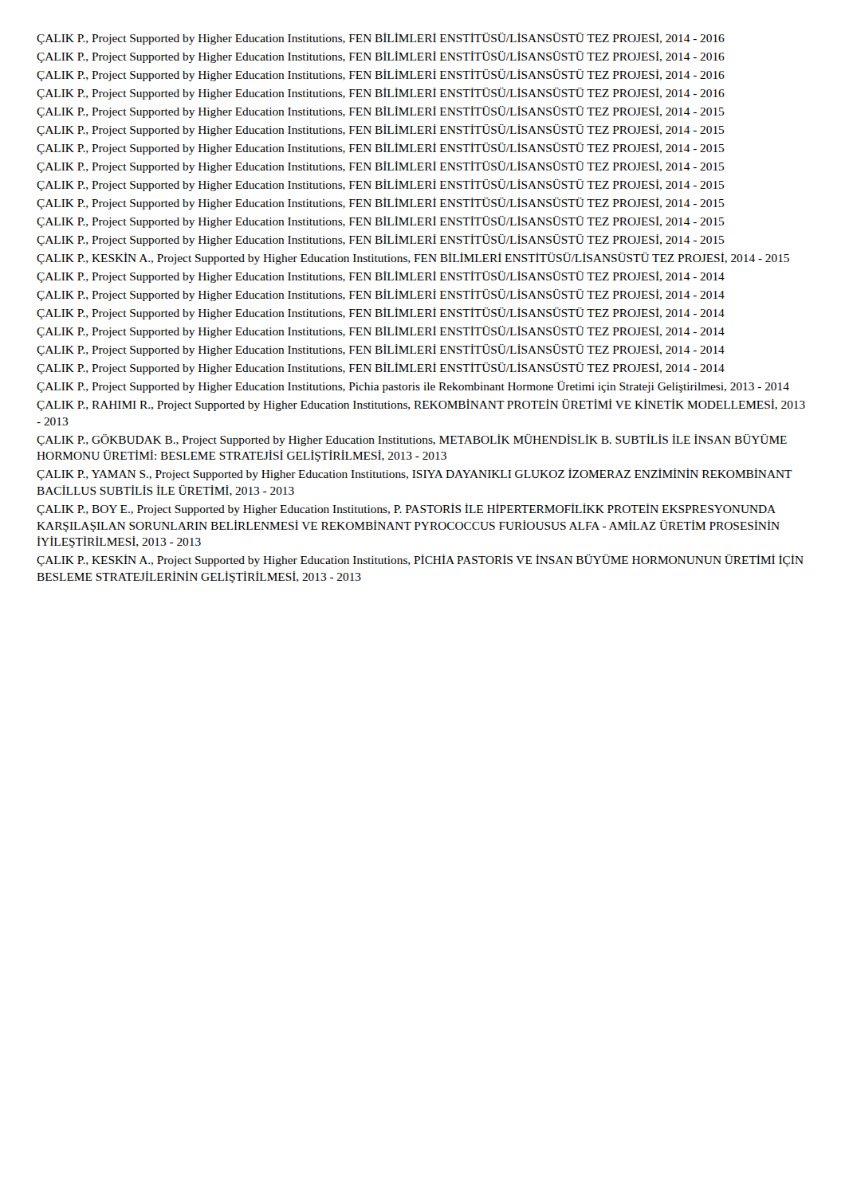ÇALIK P., Project Supported by Higher Education Institutions, FEN BİLİMLERİ ENSTİTÜSÜ/LİSANSÜSTÜ TEZ PROJESİ, 2014 - 2016
ÇALIK P., Project Supported by Higher Education Institutions, FEN BİLİMLERİ ENSTİTÜSÜ/LİSANSÜSTÜ TEZ PROJESİ, 2014 - 2016
ÇALIK P., Project Supported by Higher Education Institutions, FEN BİLİMLERİ ENSTİTÜSÜ/LİSANSÜSTÜ TEZ PROJESİ, 2014 - 2016
ÇALIK P., Project Supported by Higher Education Institutions, FEN BİLİMLERİ ENSTİTÜSÜ/LİSANSÜSTÜ TEZ PROJESİ, 2014 - 2016
ÇALIK P., Project Supported by Higher Education Institutions, FEN BİLİMLERİ ENSTİTÜSÜ/LİSANSÜSTÜ TEZ PROJESİ, 2014 - 2015
ÇALIK P., Project Supported by Higher Education Institutions, FEN BİLİMLERİ ENSTİTÜSÜ/LİSANSÜSTÜ TEZ PROJESİ, 2014 - 2015
ÇALIK P., Project Supported by Higher Education Institutions, FEN BİLİMLERİ ENSTİTÜSÜ/LİSANSÜSTÜ TEZ PROJESİ, 2014 - 2015
ÇALIK P., Project Supported by Higher Education Institutions, FEN BİLİMLERİ ENSTİTÜSÜ/LİSANSÜSTÜ TEZ PROJESİ, 2014 - 2015
ÇALIK P., Project Supported by Higher Education Institutions, FEN BİLİMLERİ ENSTİTÜSÜ/LİSANSÜSTÜ TEZ PROJESİ, 2014 - 2015
ÇALIK P., Project Supported by Higher Education Institutions, FEN BİLİMLERİ ENSTİTÜSÜ/LİSANSÜSTÜ TEZ PROJESİ, 2014 - 2015
ÇALIK P., Project Supported by Higher Education Institutions, FEN BİLİMLERİ ENSTİTÜSÜ/LİSANSÜSTÜ TEZ PROJESİ, 2014 - 2015
ÇALIK P., Project Supported by Higher Education Institutions, FEN BİLİMLERİ ENSTİTÜSÜ/LİSANSÜSTÜ TEZ PROJESİ, 2014 - 2015
ÇALIK P., KESKİN A., Project Supported by Higher Education Institutions, FEN BİLİMLERİ ENSTİTÜSÜ/LİSANSÜSTÜ TEZ PROJESİ, 2014 - 2015
ÇALIK P., Project Supported by Higher Education Institutions, FEN BİLİMLERİ ENSTİTÜSÜ/LİSANSÜSTÜ TEZ PROJESİ, 2014 - 2014
ÇALIK P., Project Supported by Higher Education Institutions, FEN BİLİMLERİ ENSTİTÜSÜ/LİSANSÜSTÜ TEZ PROJESİ, 2014 - 2014
ÇALIK P., Project Supported by Higher Education Institutions, FEN BİLİMLERİ ENSTİTÜSÜ/LİSANSÜSTÜ TEZ PROJESİ, 2014 - 2014
ÇALIK P., Project Supported by Higher Education Institutions, FEN BİLİMLERİ ENSTİTÜSÜ/LİSANSÜSTÜ TEZ PROJESİ, 2014 - 2014
ÇALIK P., Project Supported by Higher Education Institutions, FEN BİLİMLERİ ENSTİTÜSÜ/LİSANSÜSTÜ TEZ PROJESİ, 2014 - 2014
ÇALIK P., Project Supported by Higher Education Institutions, FEN BİLİMLERİ ENSTİTÜSÜ/LİSANSÜSTÜ TEZ PROJESİ, 2014 - 2014
ÇALIK P., Project Supported by Higher Education Institutions, Pichia pastoris ile Rekombinant Hormone Üretimi için Strateji Geliştirilmesi, 2013 - 2014
ÇALIK P., RAHIMI R., Project Supported by Higher Education Institutions, REKOMBİNANT PROTEİN ÜRETİMİ VE KİNETİK MODELLEMESİ, 2013 - 2013
ÇALIK P., GÖKBUDAK B., Project Supported by Higher Education Institutions, METABOLİK MÜHENDİSLİK B. SUBTİLİS İLE İNSAN BÜYÜME HORMONU ÜRETİMİ: BESLEME STRATEJİSİ GELİŞTİRİLMESİ, 2013 - 2013
ÇALIK P., YAMAN S., Project Supported by Higher Education Institutions, ISIYA DAYANIKLI GLUKOZ İZOMERAZ ENZİMİNİN REKOMBİNANT BACİLLUS SUBTİLİS İLE ÜRETİMİ, 2013 - 2013
ÇALIK P., BOY E., Project Supported by Higher Education Institutions, P. PASTORİS İLE HİPERTERMOFİLİKK PROTEİN EKSPRESYONUNDA KARŞILAŞILAN SORUNLARIN BELİRLENMESİ VE REKOMBİNANT PYROCOCCUS FURİOUSUS ALFA - AMİLAZ ÜRETİM PROSESİNİN İYİLEŞTİRİLMESİ, 2013 - 2013
ÇALIK P., KESKİN A., Project Supported by Higher Education Institutions, PİCHİA PASTORİS VE İNSAN BÜYÜME HORMONUNUN ÜRETİMİ İÇİN BESLEME STRATEJİLERİNİN GELİŞTİRİLMESİ, 2013 - 2013